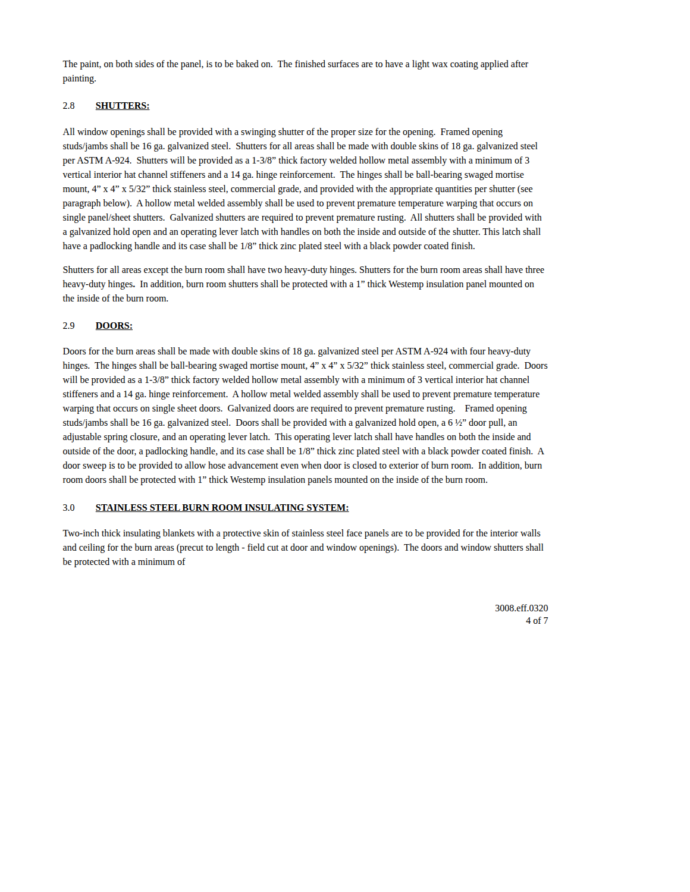The paint, on both sides of the panel, is to be baked on. The finished surfaces are to have a light wax coating applied after painting.
2.8 SHUTTERS:
All window openings shall be provided with a swinging shutter of the proper size for the opening. Framed opening studs/jambs shall be 16 ga. galvanized steel. Shutters for all areas shall be made with double skins of 18 ga. galvanized steel per ASTM A-924. Shutters will be provided as a 1-3/8” thick factory welded hollow metal assembly with a minimum of 3 vertical interior hat channel stiffeners and a 14 ga. hinge reinforcement. The hinges shall be ball-bearing swaged mortise mount, 4” x 4” x 5/32” thick stainless steel, commercial grade, and provided with the appropriate quantities per shutter (see paragraph below). A hollow metal welded assembly shall be used to prevent premature temperature warping that occurs on single panel/sheet shutters. Galvanized shutters are required to prevent premature rusting. All shutters shall be provided with a galvanized hold open and an operating lever latch with handles on both the inside and outside of the shutter. This latch shall have a padlocking handle and its case shall be 1/8” thick zinc plated steel with a black powder coated finish.
Shutters for all areas except the burn room shall have two heavy-duty hinges. Shutters for the burn room areas shall have three heavy-duty hinges. In addition, burn room shutters shall be protected with a 1” thick Westemp insulation panel mounted on the inside of the burn room.
2.9 DOORS:
Doors for the burn areas shall be made with double skins of 18 ga. galvanized steel per ASTM A-924 with four heavy-duty hinges. The hinges shall be ball-bearing swaged mortise mount, 4” x 4” x 5/32” thick stainless steel, commercial grade. Doors will be provided as a 1-3/8” thick factory welded hollow metal assembly with a minimum of 3 vertical interior hat channel stiffeners and a 14 ga. hinge reinforcement. A hollow metal welded assembly shall be used to prevent premature temperature warping that occurs on single sheet doors. Galvanized doors are required to prevent premature rusting. Framed opening studs/jambs shall be 16 ga. galvanized steel. Doors shall be provided with a galvanized hold open, a 6 ½” door pull, an adjustable spring closure, and an operating lever latch. This operating lever latch shall have handles on both the inside and outside of the door, a padlocking handle, and its case shall be 1/8” thick zinc plated steel with a black powder coated finish. A door sweep is to be provided to allow hose advancement even when door is closed to exterior of burn room. In addition, burn room doors shall be protected with 1” thick Westemp insulation panels mounted on the inside of the burn room.
3.0 STAINLESS STEEL BURN ROOM INSULATING SYSTEM:
Two-inch thick insulating blankets with a protective skin of stainless steel face panels are to be provided for the interior walls and ceiling for the burn areas (precut to length - field cut at door and window openings). The doors and window shutters shall be protected with a minimum of
3008.eff.0320
4 of 7